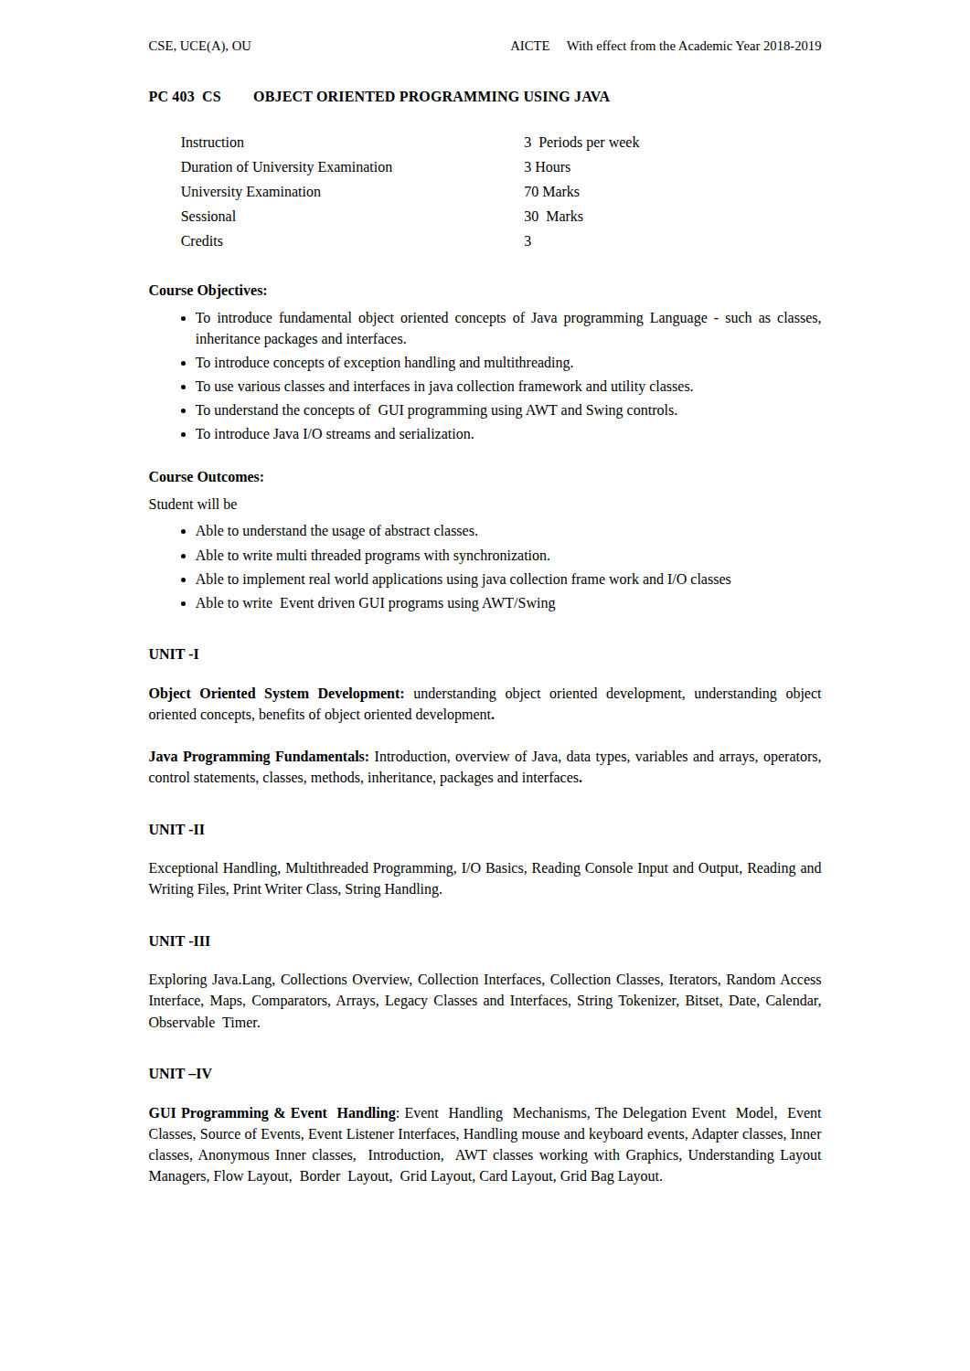CSE, UCE(A), OU
AICTE With effect from the Academic Year 2018-2019
PC 403 CSOBJECT ORIENTED PROGRAMMING USING JAVA
| Instruction | 3 Periods per week |
| Duration of University Examination | 3 Hours |
| University Examination | 70 Marks |
| Sessional | 30 Marks |
| Credits | 3 |
Course Objectives:
To introduce fundamental object oriented concepts of Java programming Language - such as classes, inheritance packages and interfaces.
To introduce concepts of exception handling and multithreading.
To use various classes and interfaces in java collection framework and utility classes.
To understand the concepts of GUI programming using AWT and Swing controls.
To introduce Java I/O streams and serialization.
Course Outcomes:
Student will be
Able to understand the usage of abstract classes.
Able to write multi threaded programs with synchronization.
Able to implement real world applications using java collection frame work and I/O classes
Able to write Event driven GUI programs using AWT/Swing
UNIT -I
Object Oriented System Development: understanding object oriented development, understanding object oriented concepts, benefits of object oriented development.
Java Programming Fundamentals: Introduction, overview of Java, data types, variables and arrays, operators, control statements, classes, methods, inheritance, packages and interfaces.
UNIT -II
Exceptional Handling, Multithreaded Programming, I/O Basics, Reading Console Input and Output, Reading and Writing Files, Print Writer Class, String Handling.
UNIT -III
Exploring Java.Lang, Collections Overview, Collection Interfaces, Collection Classes, Iterators, Random Access Interface, Maps, Comparators, Arrays, Legacy Classes and Interfaces, String Tokenizer, Bitset, Date, Calendar, Observable Timer.
UNIT –IV
GUI Programming & Event Handling: Event Handling Mechanisms, The Delegation Event Model, Event Classes, Source of Events, Event Listener Interfaces, Handling mouse and keyboard events, Adapter classes, Inner classes, Anonymous Inner classes, Introduction, AWT classes working with Graphics, Understanding Layout Managers, Flow Layout, Border Layout, Grid Layout, Card Layout, Grid Bag Layout.